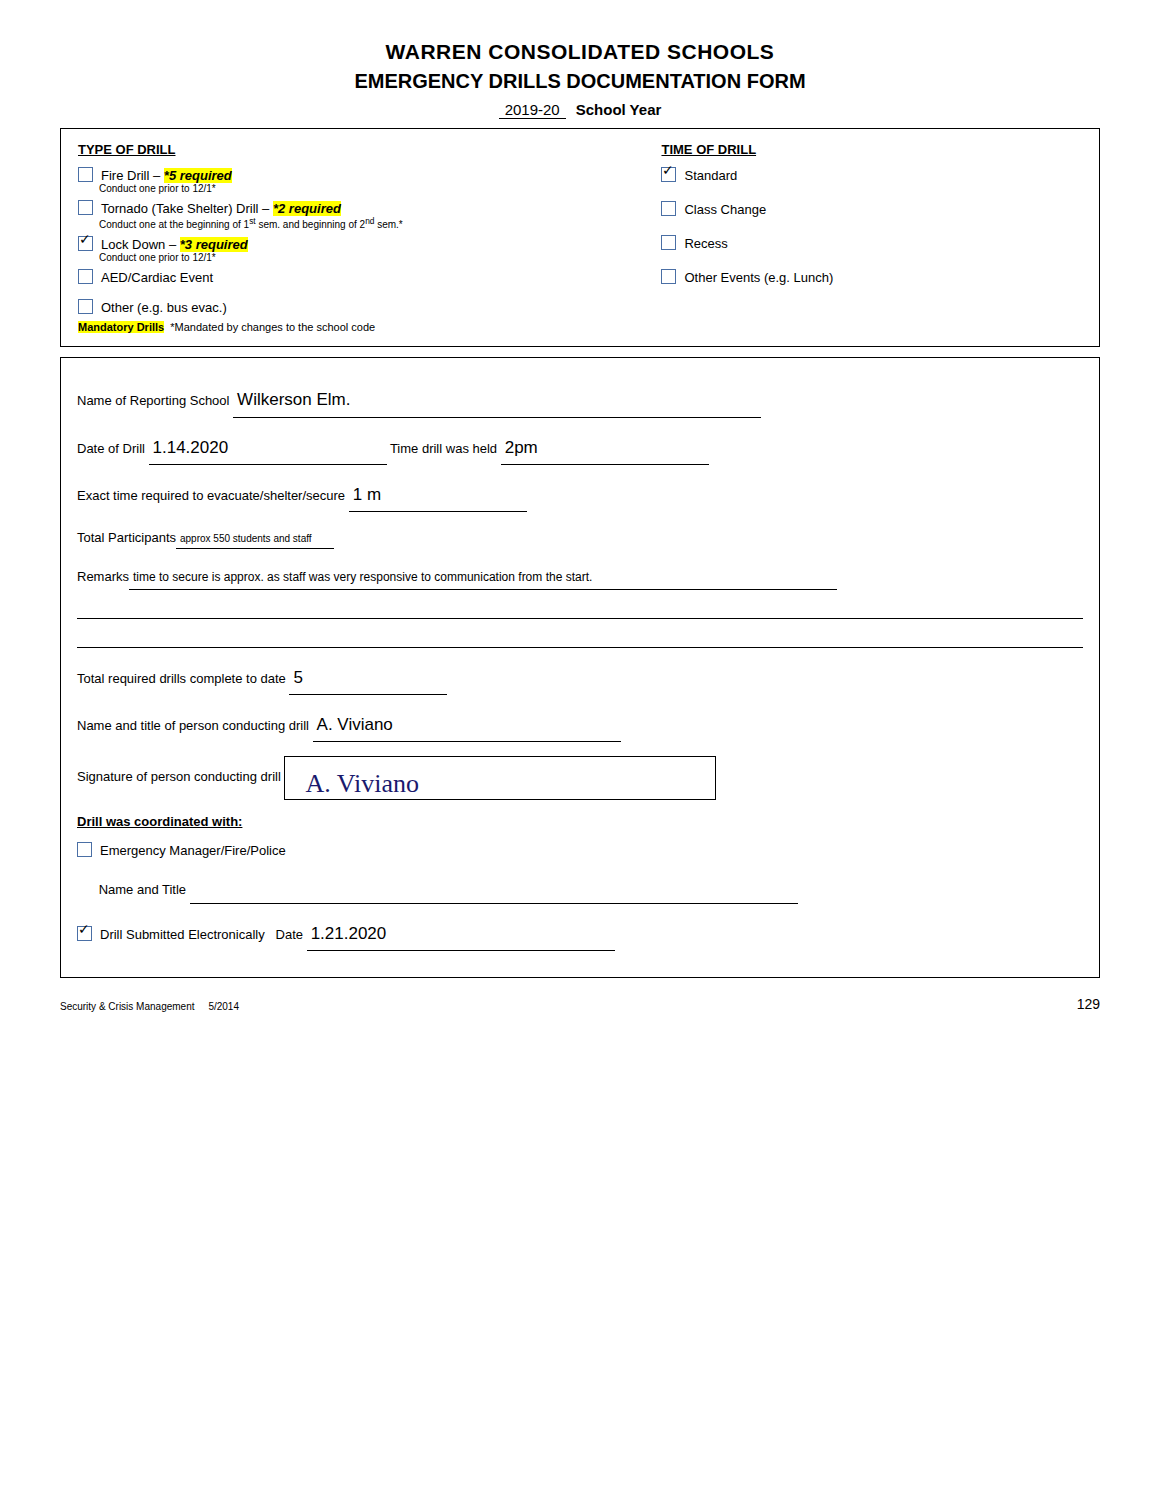WARREN CONSOLIDATED SCHOOLS
EMERGENCY DRILLS DOCUMENTATION FORM
2019-20 School Year
| TYPE OF DRILL Fire Drill – *5 required Conduct one prior to 12/1* Tornado (Take Shelter) Drill – *2 required Conduct one at the beginning of 1 st sem. and beginning of 2 nd sem.* Lock Down – *3 required Conduct one prior to 12/1* AED/Cardiac Event Other (e.g. bus evac.) Mandatory Drills *Mandated by changes to the school code | TIME OF DRILL Standard Class Change Recess Other Events (e.g. Lunch) |
Name of Reporting School Wilkerson Elm.
Date of Drill 1.14.2020 Time drill was held 2pm
Exact time required to evacuate/shelter/secure 1 m
Total Participantsapprox 550 students and staff
Remarkstime to secure is approx. as staff was very responsive to communication from the start.
Total required drills complete to date 5
Name and title of person conducting drill A. Viviano
Signature of person conducting drill A. Viviano
Drill was coordinated with:
Emergency Manager/Fire/Police
Name and Title
Drill Submitted Electronically Date 1.21.2020
Security & Crisis Management 5/2014 129